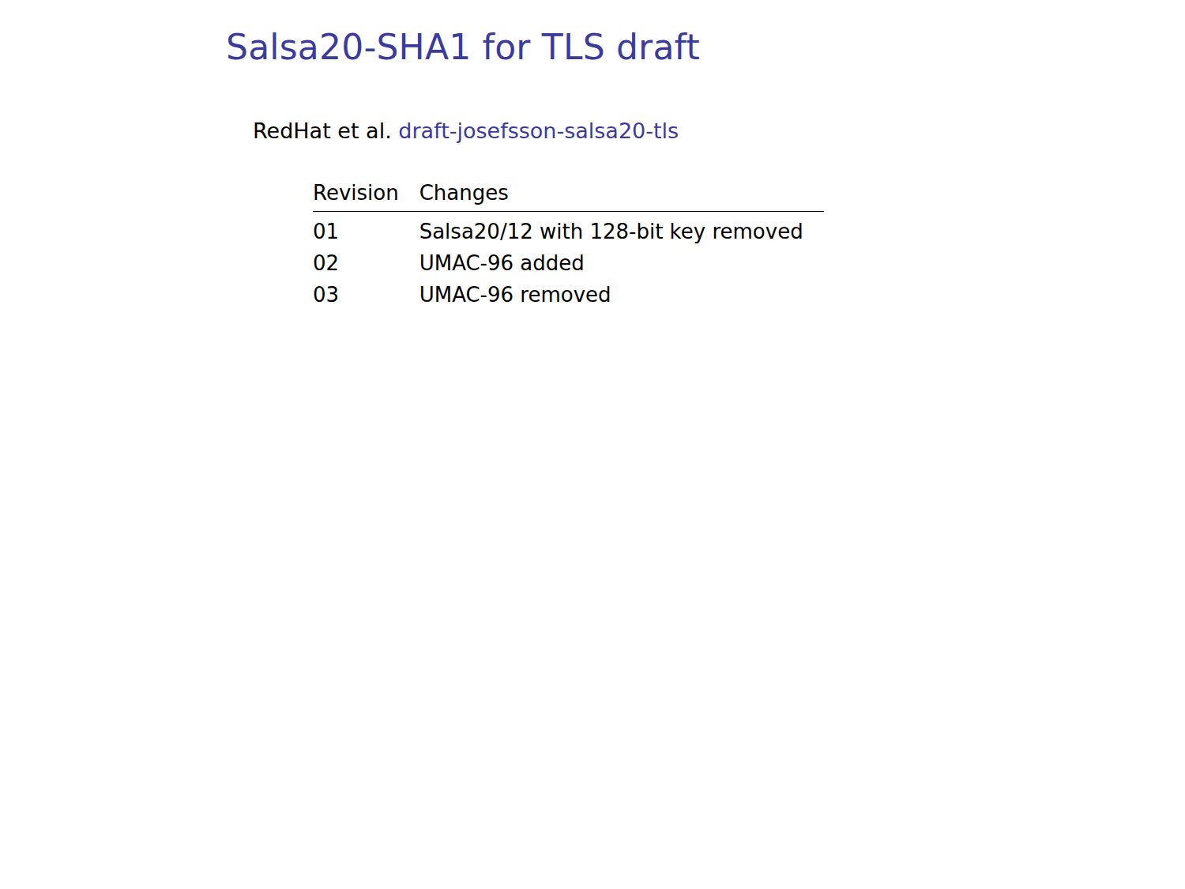Salsa20-SHA1 for TLS draft
RedHat et al. draft-josefsson-salsa20-tls
| Revision | Changes |
| --- | --- |
| 01 | Salsa20/12 with 128-bit key removed |
| 02 | UMAC-96 added |
| 03 | UMAC-96 removed |